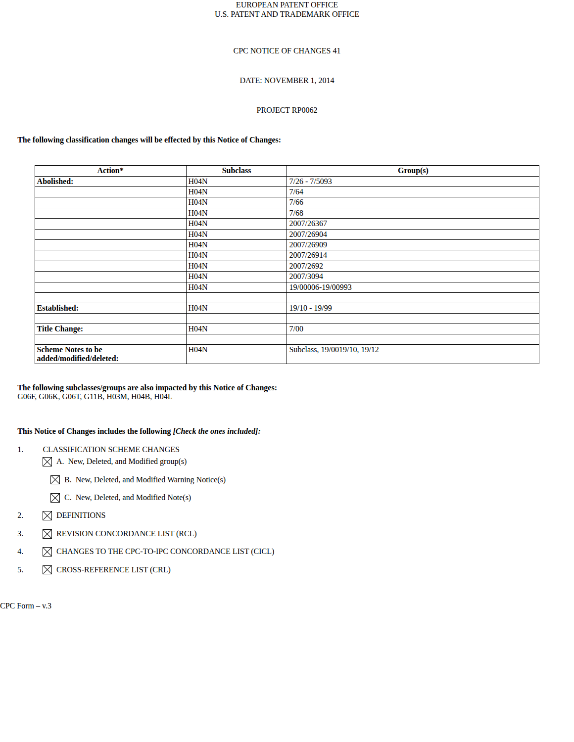EUROPEAN PATENT OFFICE
U.S. PATENT AND TRADEMARK OFFICE
CPC NOTICE OF CHANGES 41
DATE: NOVEMBER 1, 2014
PROJECT RP0062
The following classification changes will be effected by this Notice of Changes:
| Action* | Subclass | Group(s) |
| --- | --- | --- |
| Abolished: | H04N | 7/26 - 7/5093 |
| | H04N | 7/64 |
| | H04N | 7/66 |
| | H04N | 7/68 |
| | H04N | 2007/26367 |
| | H04N | 2007/26904 |
| | H04N | 2007/26909 |
| | H04N | 2007/26914 |
| | H04N | 2007/2692 |
| | H04N | 2007/3094 |
| | H04N | 19/00006-19/00993 |
| Established: | H04N | 19/10 - 19/99 |
| Title Change: | H04N | 7/00 |
| Scheme Notes to be added/modified/deleted: | H04N | Subclass, 19/0019/10, 19/12 |
The following subclasses/groups are also impacted by this Notice of Changes:
G06F, G06K, G06T, G11B, H03M, H04B, H04L
This Notice of Changes includes the following [Check the ones included]:
1.
CLASSIFICATION SCHEME CHANGES
A. New, Deleted, and Modified group(s)
B. New, Deleted, and Modified Warning Notice(s)
C. New, Deleted, and Modified Note(s)
2.
DEFINITIONS
3.
REVISION CONCORDANCE LIST (RCL)
4.
CHANGES TO THE CPC-TO-IPC CONCORDANCE LIST (CICL)
5.
CROSS-REFERENCE LIST (CRL)
CPC Form – v.3